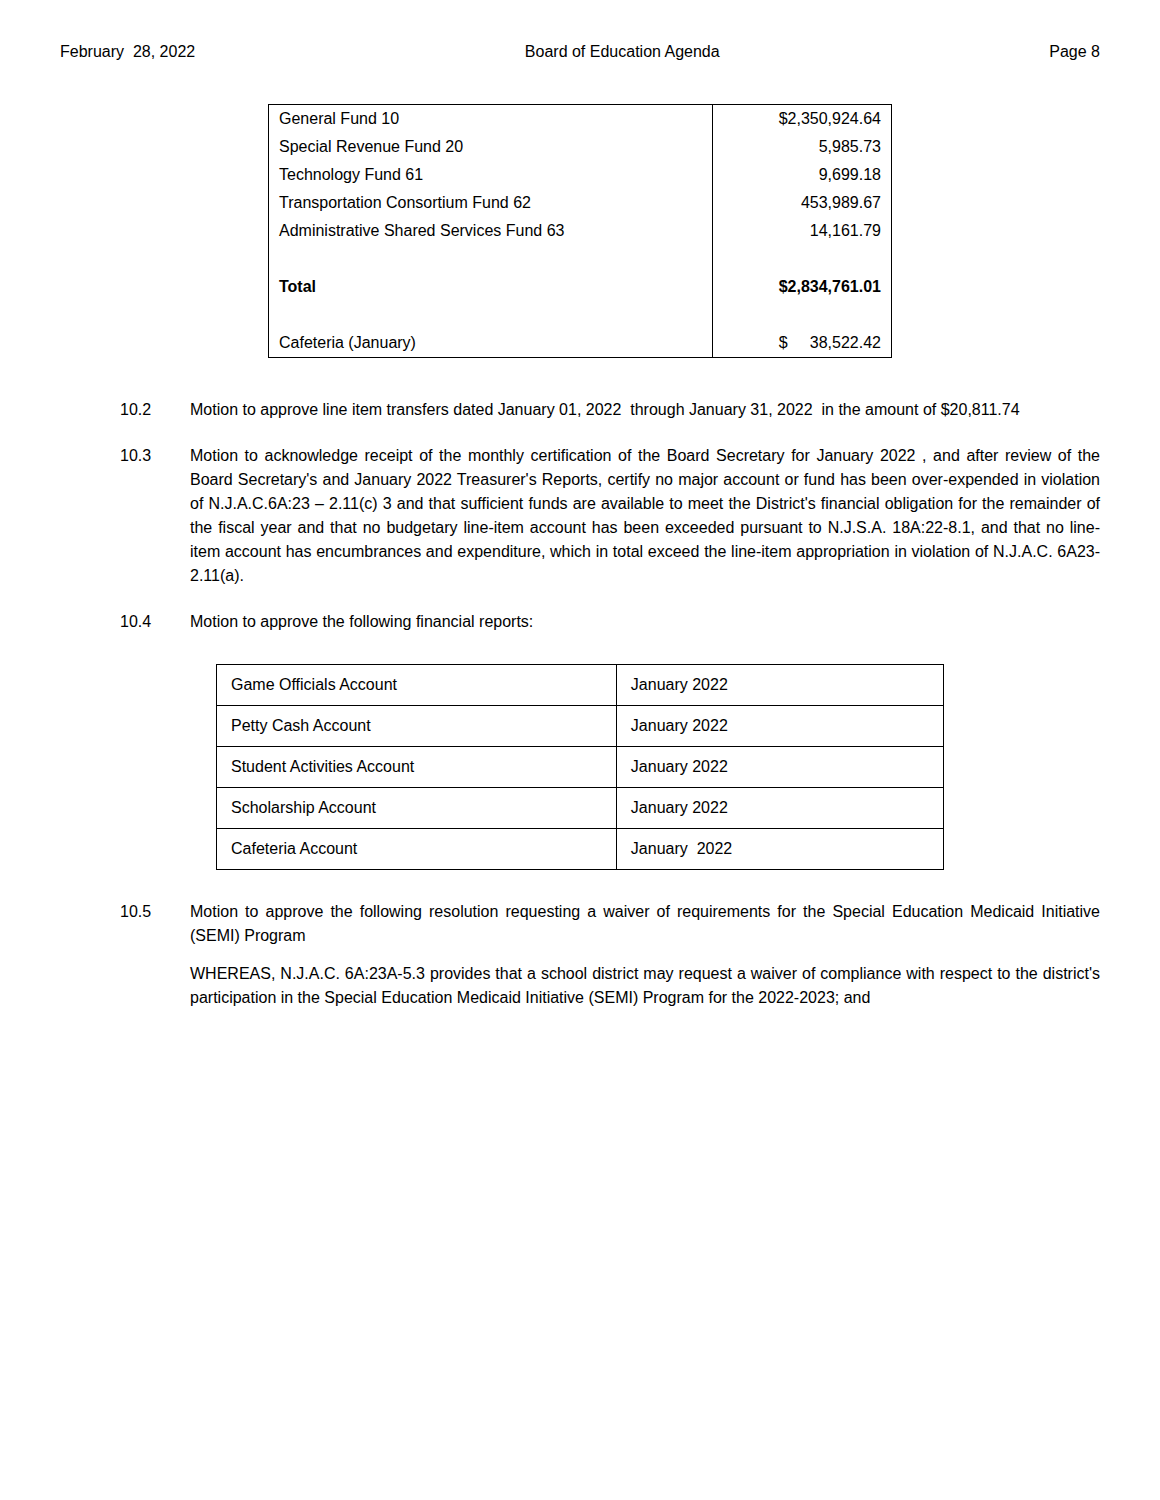February 28, 2022
Board of Education Agenda
Page 8
| General Fund 10 | $2,350,924.64 |
| Special Revenue Fund 20 | 5,985.73 |
| Technology Fund 61 | 9,699.18 |
| Transportation Consortium Fund 62 | 453,989.67 |
| Administrative Shared Services Fund 63 | 14,161.79 |
| Total | $2,834,761.01 |
| Cafeteria (January) | $ 38,522.42 |
10.2
Motion to approve line item transfers dated January 01, 2022 through January 31, 2022 in the amount of $20,811.74
10.3
Motion to acknowledge receipt of the monthly certification of the Board Secretary for January 2022 , and after review of the Board Secretary's and January 2022 Treasurer's Reports, certify no major account or fund has been over-expended in violation of N.J.A.C.6A:23 – 2.11(c) 3 and that sufficient funds are available to meet the District's financial obligation for the remainder of the fiscal year and that no budgetary line-item account has been exceeded pursuant to N.J.S.A. 18A:22-8.1, and that no line-item account has encumbrances and expenditure, which in total exceed the line-item appropriation in violation of N.J.A.C. 6A23-2.11(a).
10.4
Motion to approve the following financial reports:
| Game Officials Account | January 2022 |
| Petty Cash Account | January 2022 |
| Student Activities Account | January 2022 |
| Scholarship Account | January 2022 |
| Cafeteria Account | January 2022 |
10.5
Motion to approve the following resolution requesting a waiver of requirements for the Special Education Medicaid Initiative (SEMI) Program
WHEREAS, N.J.A.C. 6A:23A-5.3 provides that a school district may request a waiver of compliance with respect to the district's participation in the Special Education Medicaid Initiative (SEMI) Program for the 2022-2023; and